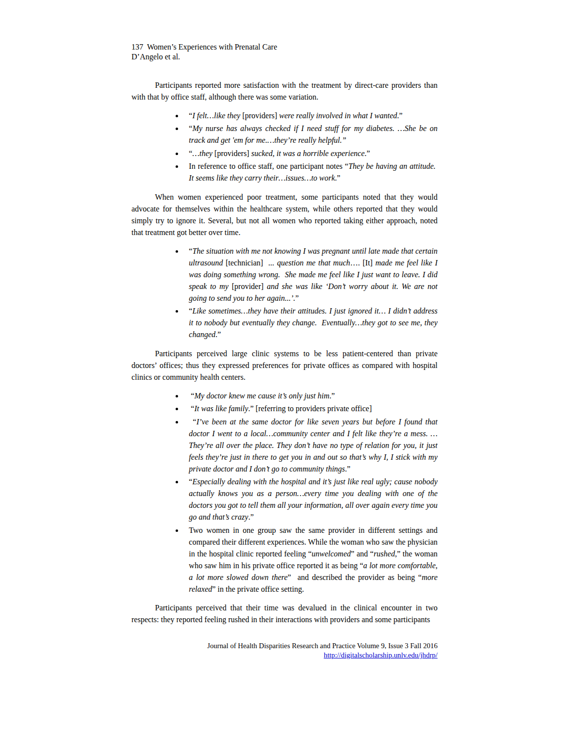137 Women’s Experiences with Prenatal Care
D’Angelo et al.
Participants reported more satisfaction with the treatment by direct-care providers than with that by office staff, although there was some variation.
“I felt…like they [providers] were really involved in what I wanted.”
“My nurse has always checked if I need stuff for my diabetes. …She be on track and get 'em for me.…they’re really helpful.”
“…they [providers] sucked, it was a horrible experience.”
In reference to office staff, one participant notes “They be having an attitude. It seems like they carry their…issues…to work.”
When women experienced poor treatment, some participants noted that they would advocate for themselves within the healthcare system, while others reported that they would simply try to ignore it. Several, but not all women who reported taking either approach, noted that treatment got better over time.
“The situation with me not knowing I was pregnant until late made that certain ultrasound [technician] ... question me that much…. [It] made me feel like I was doing something wrong. She made me feel like I just want to leave. I did speak to my [provider] and she was like ‘Don’t worry about it. We are not going to send you to her again...’.”
“Like sometimes…they have their attitudes. I just ignored it… I didn’t address it to nobody but eventually they change. Eventually…they got to see me, they changed.”
Participants perceived large clinic systems to be less patient-centered than private doctors’ offices; thus they expressed preferences for private offices as compared with hospital clinics or community health centers.
“My doctor knew me cause it’s only just him.”
“It was like family.” [referring to providers private office]
“I’ve been at the same doctor for like seven years but before I found that doctor I went to a local…community center and I felt like they’re a mess. …They’re all over the place. They don’t have no type of relation for you, it just feels they’re just in there to get you in and out so that’s why I, I stick with my private doctor and I don’t go to community things.”
“Especially dealing with the hospital and it’s just like real ugly; cause nobody actually knows you as a person…every time you dealing with one of the doctors you got to tell them all your information, all over again every time you go and that’s crazy.”
Two women in one group saw the same provider in different settings and compared their different experiences. While the woman who saw the physician in the hospital clinic reported feeling “unwelcomed” and “rushed,” the woman who saw him in his private office reported it as being “a lot more comfortable, a lot more slowed down there” and described the provider as being “more relaxed” in the private office setting.
Participants perceived that their time was devalued in the clinical encounter in two respects: they reported feeling rushed in their interactions with providers and some participants
Journal of Health Disparities Research and Practice Volume 9, Issue 3 Fall 2016
http://digitalscholarship.unlv.edu/jhdrp/